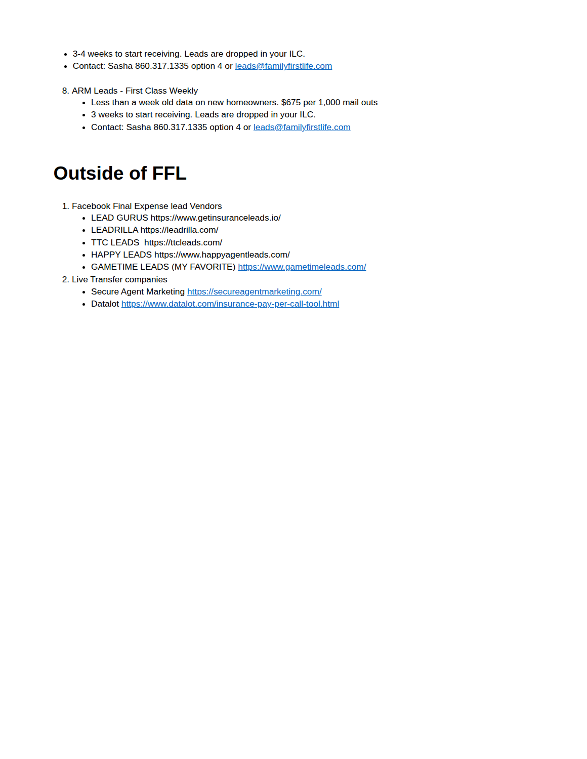3-4 weeks to start receiving. Leads are dropped in your ILC.
Contact: Sasha 860.317.1335 option 4 or leads@familyfirstlife.com
ARM Leads - First Class Weekly
Less than a week old data on new homeowners. $675 per 1,000 mail outs
3 weeks to start receiving. Leads are dropped in your ILC.
Contact: Sasha 860.317.1335 option 4 or leads@familyfirstlife.com
Outside of FFL
Facebook Final Expense lead Vendors
LEAD GURUS https://www.getinsuranceleads.io/
LEADRILLA https://leadrilla.com/
TTC LEADS https://ttcleads.com/
HAPPY LEADS https://www.happyagentleads.com/
GAMETIME LEADS (MY FAVORITE) https://www.gametimeleads.com/
Live Transfer companies
Secure Agent Marketing https://secureagentmarketing.com/
Datalot https://www.datalot.com/insurance-pay-per-call-tool.html